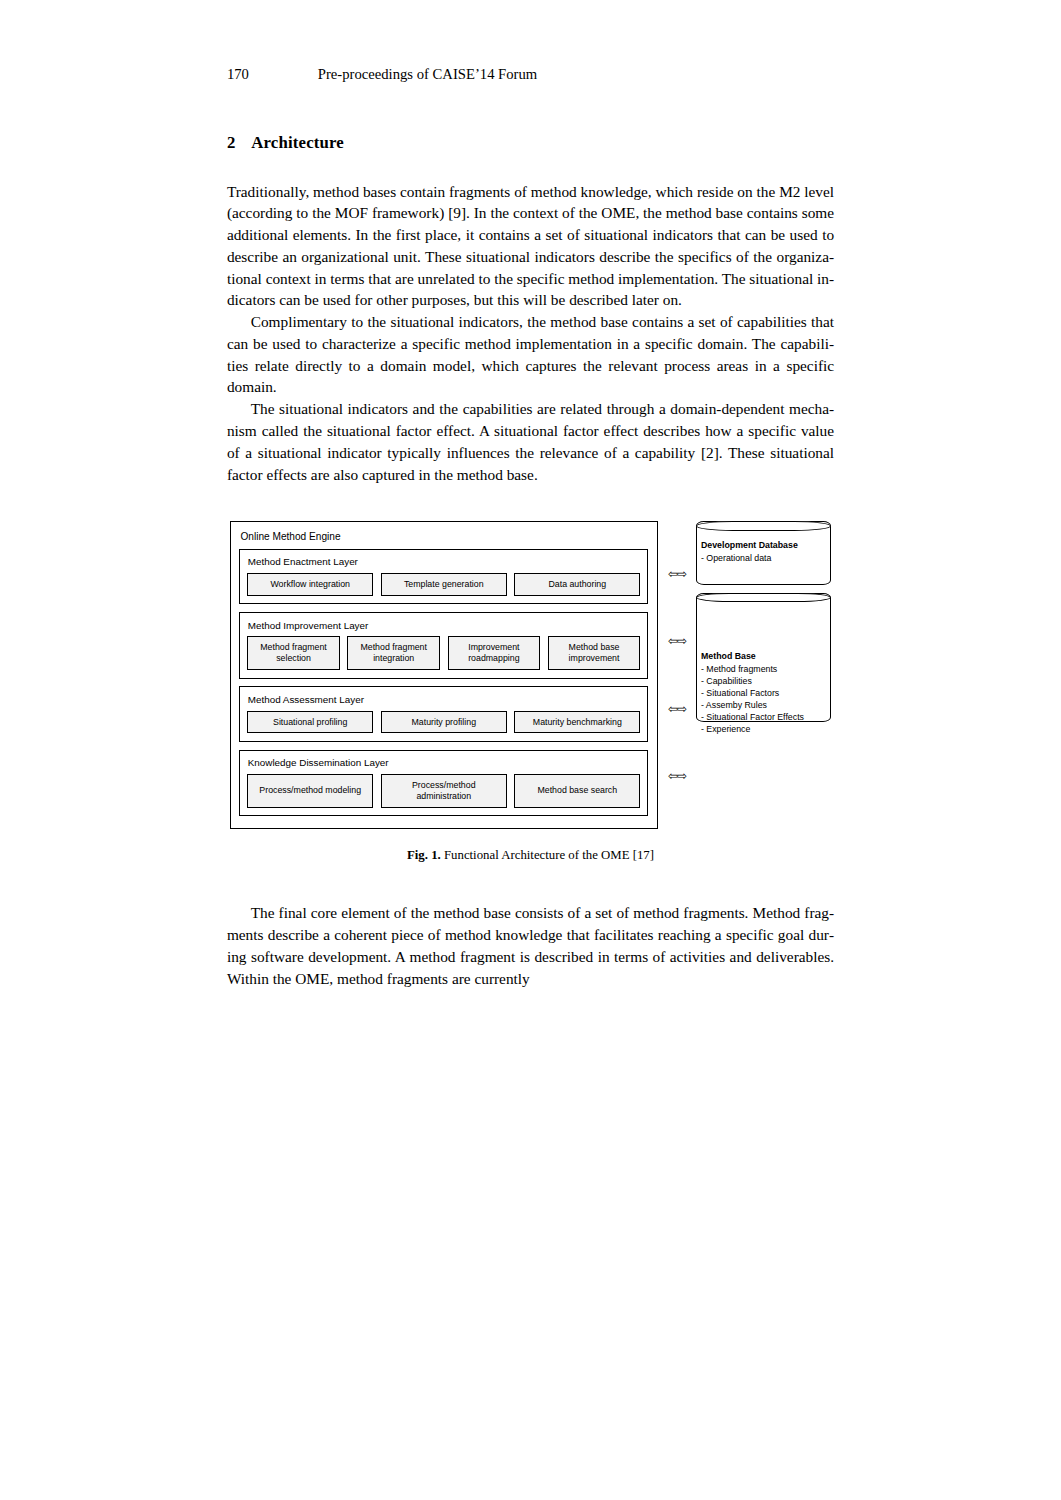170
Pre-proceedings of CAISE’14 Forum
2 Architecture
Traditionally, method bases contain fragments of method knowledge, which reside on the M2 level (according to the MOF framework) [9]. In the context of the OME, the method base contains some additional elements. In the first place, it contains a set of situational indicators that can be used to describe an organizational unit. These situational indicators describe the specifics of the organizational context in terms that are unrelated to the specific method implementation. The situational indicators can be used for other purposes, but this will be described later on.
Complimentary to the situational indicators, the method base contains a set of capabilities that can be used to characterize a specific method implementation in a specific domain. The capabilities relate directly to a domain model, which captures the relevant process areas in a specific domain.
The situational indicators and the capabilities are related through a domain-dependent mechanism called the situational factor effect. A situational factor effect describes how a specific value of a situational indicator typically influences the relevance of a capability [2]. These situational factor effects are also captured in the method base.
Online Method Engine
Method Enactment Layer
Workflow integration
Template generation
Data authoring
Method Improvement Layer
Method fragment
selection
Method fragment
integration
Improvement
roadmapping
Method base
improvement
Method Assessment Layer
Situational profiling
Maturity profiling
Maturity benchmarking
Knowledge Dissemination Layer
Process/method modeling
Process/method
administration
Method base search
⇦⇨
⇦⇨
⇦⇨
⇦⇨
Development Database
- Operational data
Method Base
- Method fragments
- Capabilities
- Situational Factors
- Assemby Rules
- Situational Factor Effects
- Experience
Fig. 1. Functional Architecture of the OME [17]
The final core element of the method base consists of a set of method fragments. Method fragments describe a coherent piece of method knowledge that facilitates reaching a specific goal during software development. A method fragment is described in terms of activities and deliverables. Within the OME, method fragments are currently